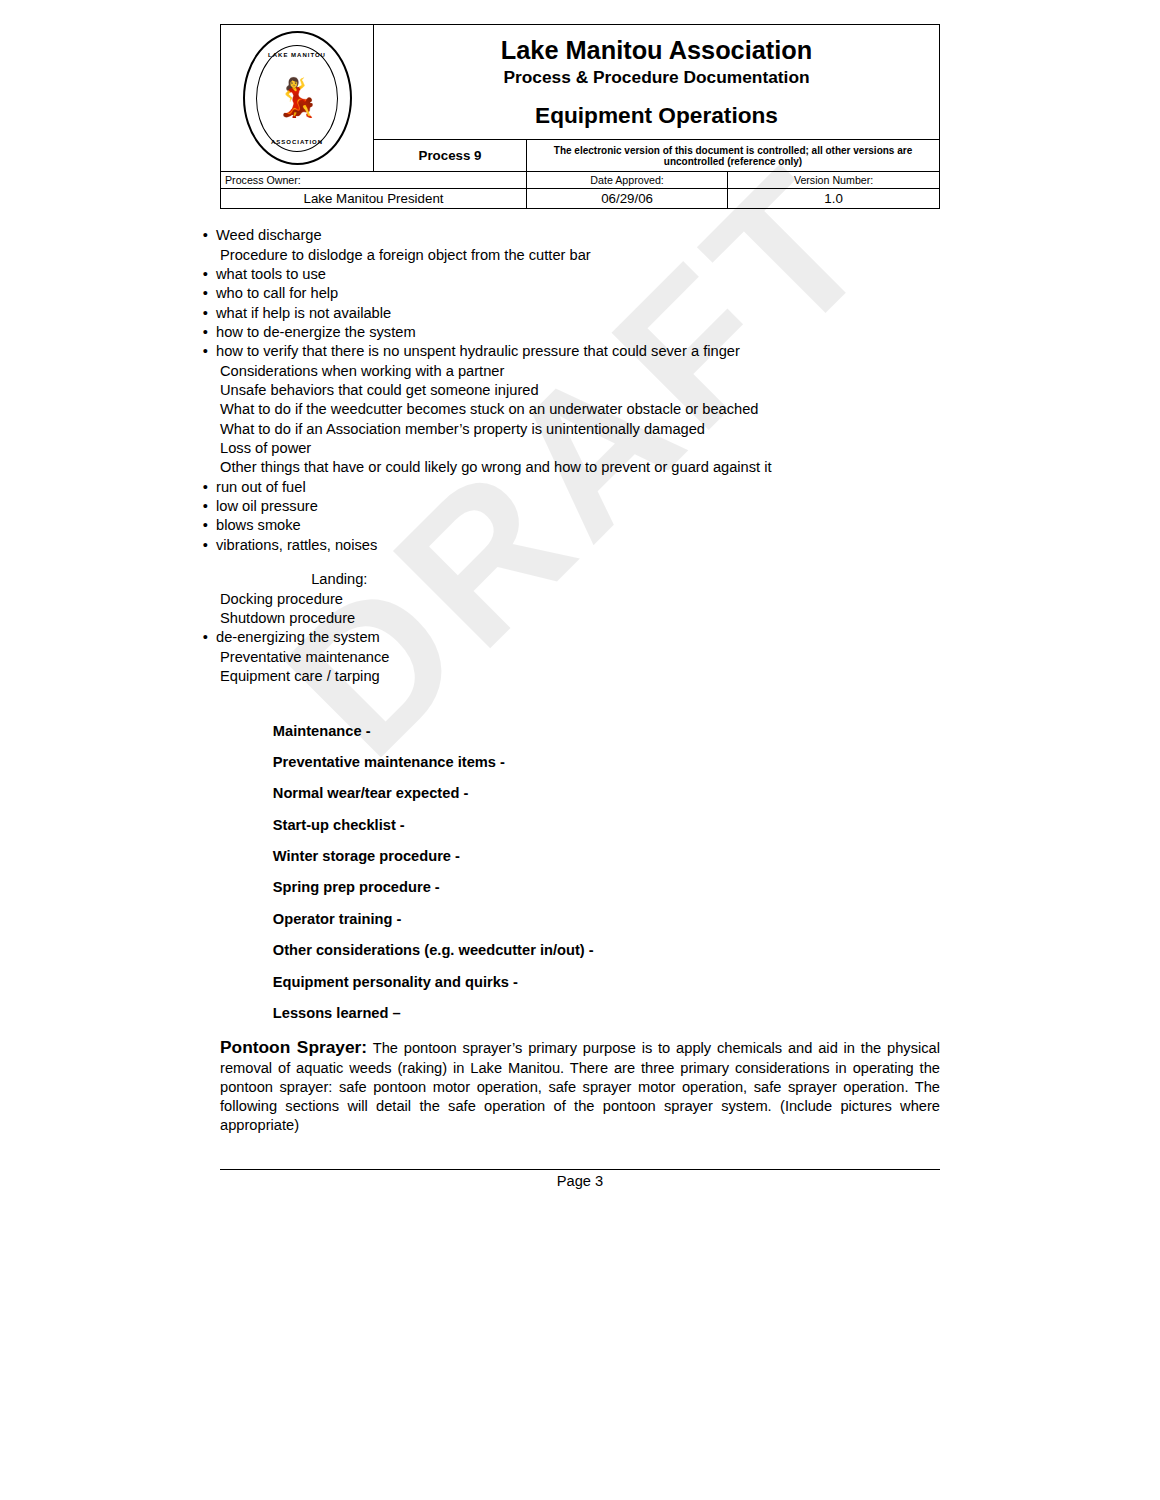DRAFT
| LAKE MANITOU 💃 ASSOCIATION | Lake Manitou Association Process & Procedure Documentation Equipment Operations |
| Process 9 | The electronic version of this document is controlled; all other versions are uncontrolled (reference only) |
| Process Owner: | Date Approved: | Version Number: |
| Lake Manitou President | 06/29/06 | 1.0 |
Weed discharge
Procedure to dislodge a foreign object from the cutter bar
what tools to use
who to call for help
what if help is not available
how to de-energize the system
how to verify that there is no unspent hydraulic pressure that could sever a finger
Considerations when working with a partner
Unsafe behaviors that could get someone injured
What to do if the weedcutter becomes stuck on an underwater obstacle or beached
What to do if an Association member’s property is unintentionally damaged
Loss of power
Other things that have or could likely go wrong and how to prevent or guard against it
run out of fuel
low oil pressure
blows smoke
vibrations, rattles, noises
Landing:
Docking procedure
Shutdown procedure
de-energizing the system
Preventative maintenance
Equipment care / tarping
Maintenance -
Preventative maintenance items -
Normal wear/tear expected -
Start-up checklist -
Winter storage procedure -
Spring prep procedure -
Operator training -
Other considerations (e.g. weedcutter in/out) -
Equipment personality and quirks -
Lessons learned –
Pontoon Sprayer: The pontoon sprayer’s primary purpose is to apply chemicals and aid in the physical removal of aquatic weeds (raking) in Lake Manitou. There are three primary considerations in operating the pontoon sprayer: safe pontoon motor operation, safe sprayer motor operation, safe sprayer operation. The following sections will detail the safe operation of the pontoon sprayer system. (Include pictures where appropriate)
Page 3